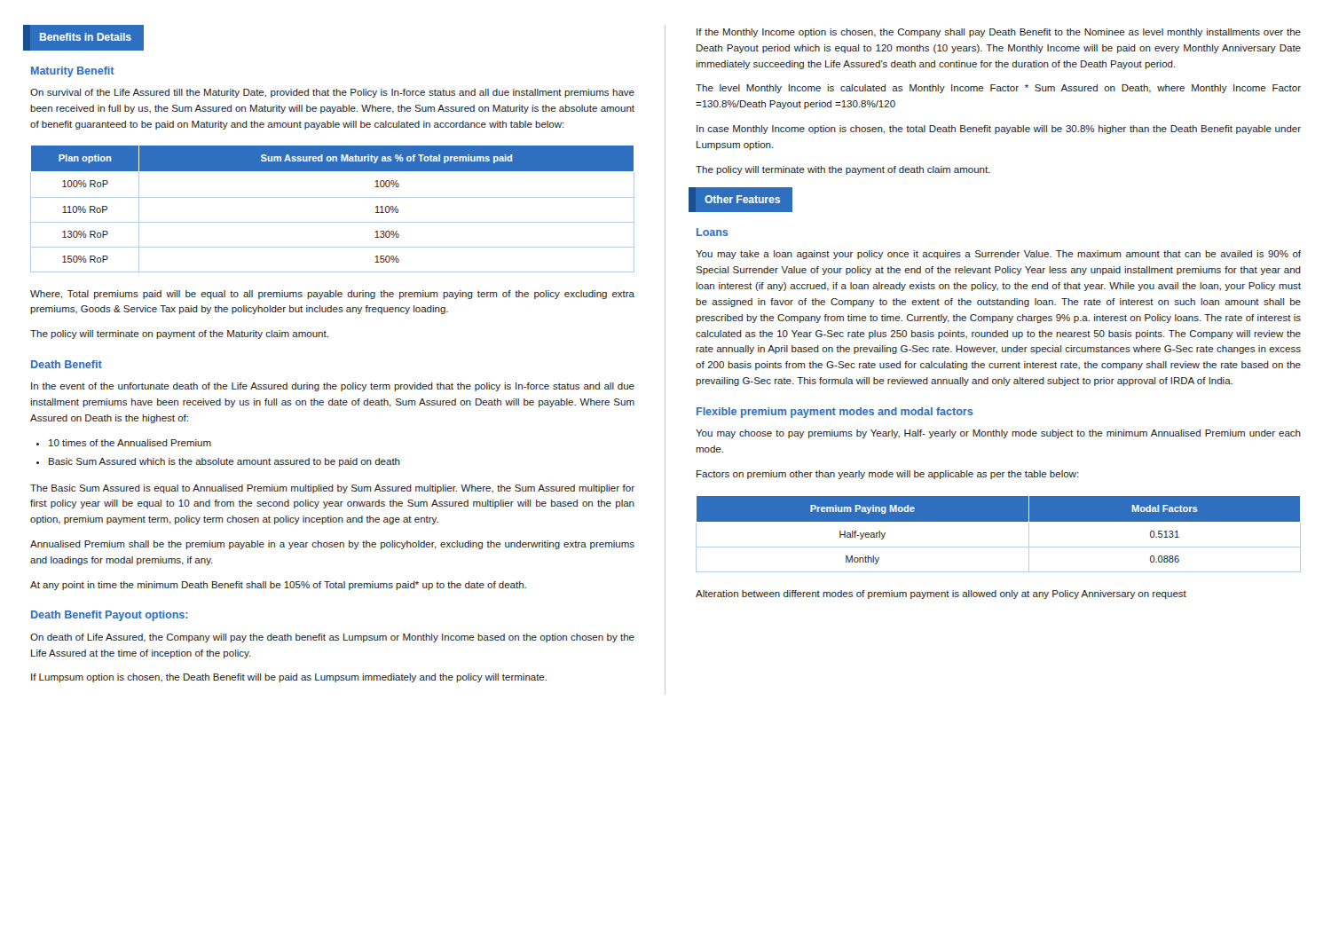Benefits in Details
Maturity Benefit
On survival of the Life Assured till the Maturity Date, provided that the Policy is In-force status and all due installment premiums have been received in full by us, the Sum Assured on Maturity will be payable. Where, the Sum Assured on Maturity is the absolute amount of benefit guaranteed to be paid on Maturity and the amount payable will be calculated in accordance with table below:
| Plan option | Sum Assured on Maturity as % of Total premiums paid |
| --- | --- |
| 100% RoP | 100% |
| 110% RoP | 110% |
| 130% RoP | 130% |
| 150% RoP | 150% |
Where, Total premiums paid will be equal to all premiums payable during the premium paying term of the policy excluding extra premiums, Goods & Service Tax paid by the policyholder but includes any frequency loading.
The policy will terminate on payment of the Maturity claim amount.
Death Benefit
In the event of the unfortunate death of the Life Assured during the policy term provided that the policy is In-force status and all due installment premiums have been received by us in full as on the date of death, Sum Assured on Death will be payable. Where Sum Assured on Death is the highest of:
10 times of the Annualised Premium
Basic Sum Assured which is the absolute amount assured to be paid on death
The Basic Sum Assured is equal to Annualised Premium multiplied by Sum Assured multiplier. Where, the Sum Assured multiplier for first policy year will be equal to 10 and from the second policy year onwards the Sum Assured multiplier will be based on the plan option, premium payment term, policy term chosen at policy inception and the age at entry.
Annualised Premium shall be the premium payable in a year chosen by the policyholder, excluding the underwriting extra premiums and loadings for modal premiums, if any.
At any point in time the minimum Death Benefit shall be 105% of Total premiums paid* up to the date of death.
Death Benefit Payout options:
On death of Life Assured, the Company will pay the death benefit as Lumpsum or Monthly Income based on the option chosen by the Life Assured at the time of inception of the policy.
If Lumpsum option is chosen, the Death Benefit will be paid as Lumpsum immediately and the policy will terminate.
If the Monthly Income option is chosen, the Company shall pay Death Benefit to the Nominee as level monthly installments over the Death Payout period which is equal to 120 months (10 years). The Monthly Income will be paid on every Monthly Anniversary Date immediately succeeding the Life Assured's death and continue for the duration of the Death Payout period.
The level Monthly Income is calculated as Monthly Income Factor * Sum Assured on Death, where Monthly Income Factor =130.8%/Death Payout period =130.8%/120
In case Monthly Income option is chosen, the total Death Benefit payable will be 30.8% higher than the Death Benefit payable under Lumpsum option.
The policy will terminate with the payment of death claim amount.
Other Features
Loans
You may take a loan against your policy once it acquires a Surrender Value. The maximum amount that can be availed is 90% of Special Surrender Value of your policy at the end of the relevant Policy Year less any unpaid installment premiums for that year and loan interest (if any) accrued, if a loan already exists on the policy, to the end of that year. While you avail the loan, your Policy must be assigned in favor of the Company to the extent of the outstanding loan. The rate of interest on such loan amount shall be prescribed by the Company from time to time. Currently, the Company charges 9% p.a. interest on Policy loans. The rate of interest is calculated as the 10 Year G-Sec rate plus 250 basis points, rounded up to the nearest 50 basis points. The Company will review the rate annually in April based on the prevailing G-Sec rate. However, under special circumstances where G-Sec rate changes in excess of 200 basis points from the G-Sec rate used for calculating the current interest rate, the company shall review the rate based on the prevailing G-Sec rate. This formula will be reviewed annually and only altered subject to prior approval of IRDA of India.
Flexible premium payment modes and modal factors
You may choose to pay premiums by Yearly, Half- yearly or Monthly mode subject to the minimum Annualised Premium under each mode.
Factors on premium other than yearly mode will be applicable as per the table below:
| Premium Paying Mode | Modal Factors |
| --- | --- |
| Half-yearly | 0.5131 |
| Monthly | 0.0886 |
Alteration between different modes of premium payment is allowed only at any Policy Anniversary on request